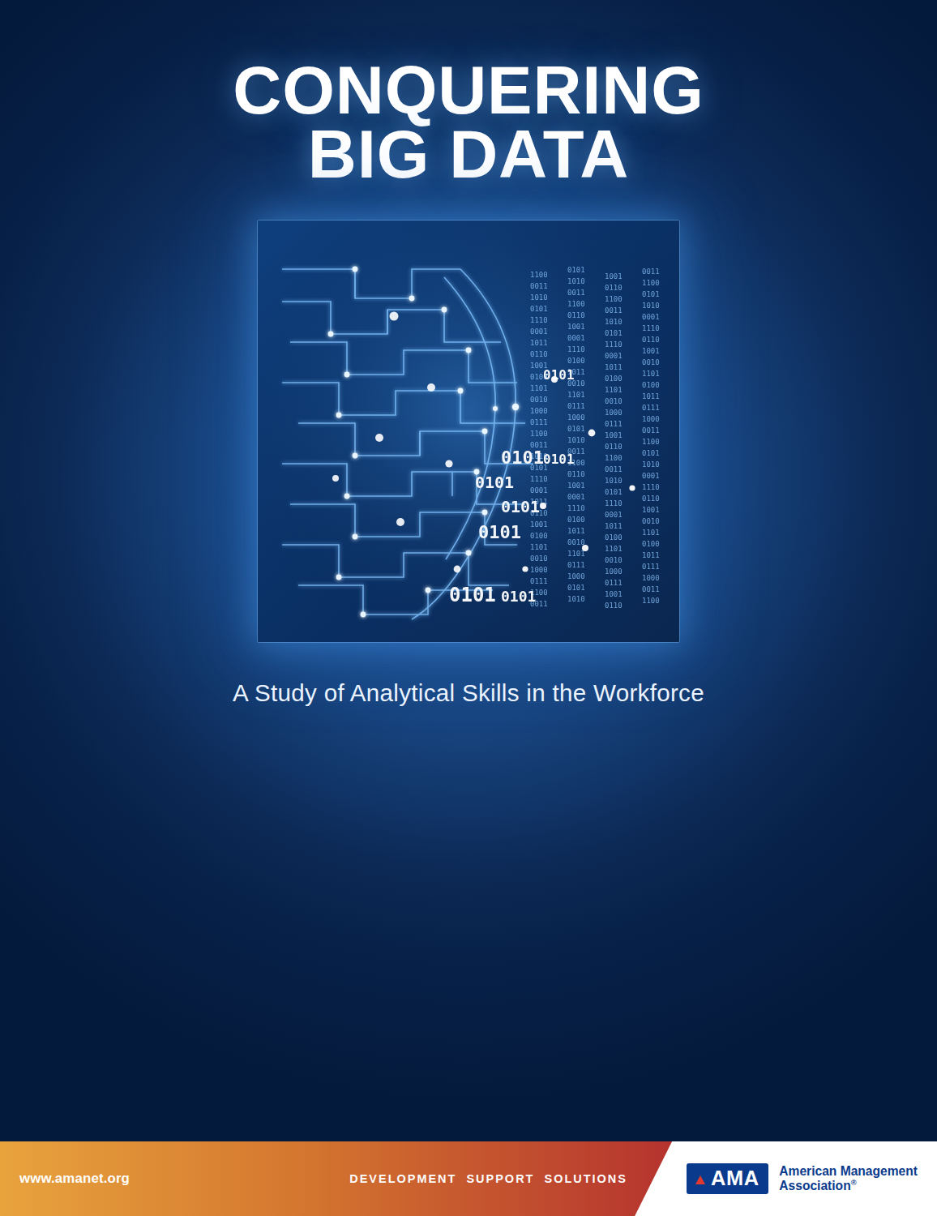Conquering Big Data
110000111010 010111100001 101101101001 010011010010 100001111100 001110100101 111000011011 011010010100 110100101000 011111000011 010110100011 110001101001 000111100100 101100101101 011110000101 101000111100 011010010001 111001001011 001011010111 100001011010 100101101100 001110100101 111000011011 010011010010 100001111001 011011000011 101001011110 000110110100 110100101000 011110010110 001111000101 101000011110 011010010010 110101001011 011110000011 110001011010 000111100110 100100101101 010010110111 100000111100 0101 0101 0101 0101 0101 0101 0101 0101
A Study of Analytical Skills in the Workforce
www.amanet.org DEVELOPMENT SUPPORT SOLUTIONS
AMA American Management
Association®